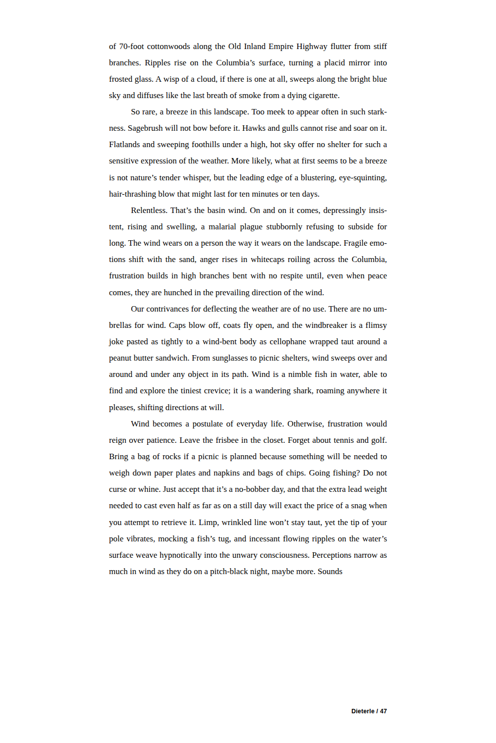of 70-foot cottonwoods along the Old Inland Empire Highway flutter from stiff branches. Ripples rise on the Columbia’s surface, turning a placid mirror into frosted glass. A wisp of a cloud, if there is one at all, sweeps along the bright blue sky and diffuses like the last breath of smoke from a dying cigarette.
So rare, a breeze in this landscape. Too meek to appear often in such starkness. Sagebrush will not bow before it. Hawks and gulls cannot rise and soar on it. Flatlands and sweeping foothills under a high, hot sky offer no shelter for such a sensitive expression of the weather. More likely, what at first seems to be a breeze is not nature’s tender whisper, but the leading edge of a blustering, eye-squinting, hair-thrashing blow that might last for ten minutes or ten days.
Relentless. That’s the basin wind. On and on it comes, depressingly insistent, rising and swelling, a malarial plague stubbornly refusing to subside for long. The wind wears on a person the way it wears on the landscape. Fragile emotions shift with the sand, anger rises in whitecaps roiling across the Columbia, frustration builds in high branches bent with no respite until, even when peace comes, they are hunched in the prevailing direction of the wind.
Our contrivances for deflecting the weather are of no use. There are no umbrellas for wind. Caps blow off, coats fly open, and the windbreaker is a flimsy joke pasted as tightly to a wind-bent body as cellophane wrapped taut around a peanut butter sandwich. From sunglasses to picnic shelters, wind sweeps over and around and under any object in its path. Wind is a nimble fish in water, able to find and explore the tiniest crevice; it is a wandering shark, roaming anywhere it pleases, shifting directions at will.
Wind becomes a postulate of everyday life. Otherwise, frustration would reign over patience. Leave the frisbee in the closet. Forget about tennis and golf. Bring a bag of rocks if a picnic is planned because something will be needed to weigh down paper plates and napkins and bags of chips. Going fishing? Do not curse or whine. Just accept that it’s a no-bobber day, and that the extra lead weight needed to cast even half as far as on a still day will exact the price of a snag when you attempt to retrieve it. Limp, wrinkled line won’t stay taut, yet the tip of your pole vibrates, mocking a fish’s tug, and incessant flowing ripples on the water’s surface weave hypnotically into the unwary consciousness. Perceptions narrow as much in wind as they do on a pitch-black night, maybe more. Sounds
Dieterle / 47